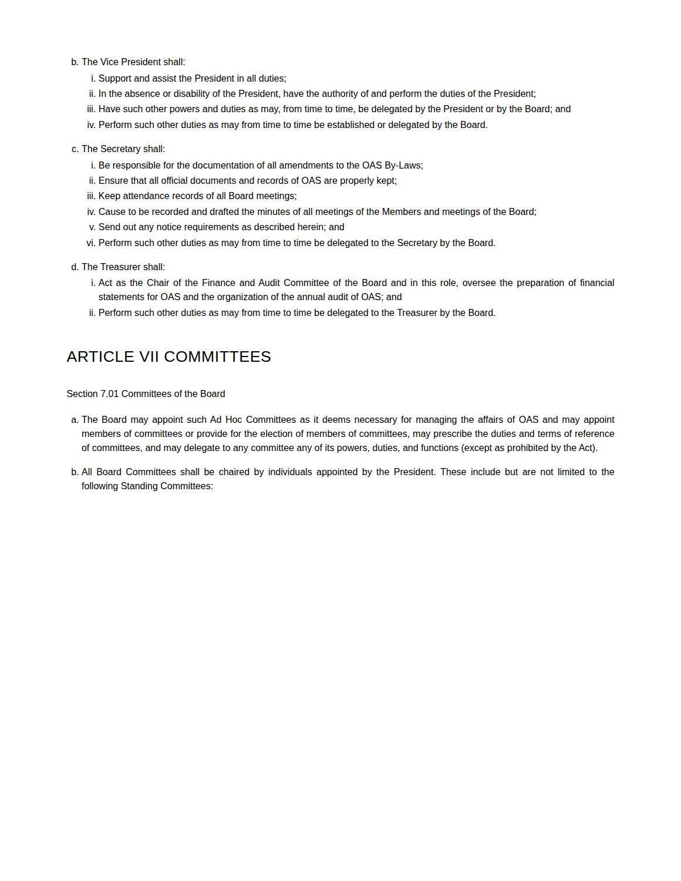The Vice President shall:
Support and assist the President in all duties;
In the absence or disability of the President, have the authority of and perform the duties of the President;
Have such other powers and duties as may, from time to time, be delegated by the President or by the Board; and
Perform such other duties as may from time to time be established or delegated by the Board.
The Secretary shall:
Be responsible for the documentation of all amendments to the OAS By-Laws;
Ensure that all official documents and records of OAS are properly kept;
Keep attendance records of all Board meetings;
Cause to be recorded and drafted the minutes of all meetings of the Members and meetings of the Board;
Send out any notice requirements as described herein; and
Perform such other duties as may from time to time be delegated to the Secretary by the Board.
The Treasurer shall:
Act as the Chair of the Finance and Audit Committee of the Board and in this role, oversee the preparation of financial statements for OAS and the organization of the annual audit of OAS; and
Perform such other duties as may from time to time be delegated to the Treasurer by the Board.
ARTICLE VII COMMITTEES
Section 7.01 Committees of the Board
The Board may appoint such Ad Hoc Committees as it deems necessary for managing the affairs of OAS and may appoint members of committees or provide for the election of members of committees, may prescribe the duties and terms of reference of committees, and may delegate to any committee any of its powers, duties, and functions (except as prohibited by the Act).
All Board Committees shall be chaired by individuals appointed by the President. These include but are not limited to the following Standing Committees: